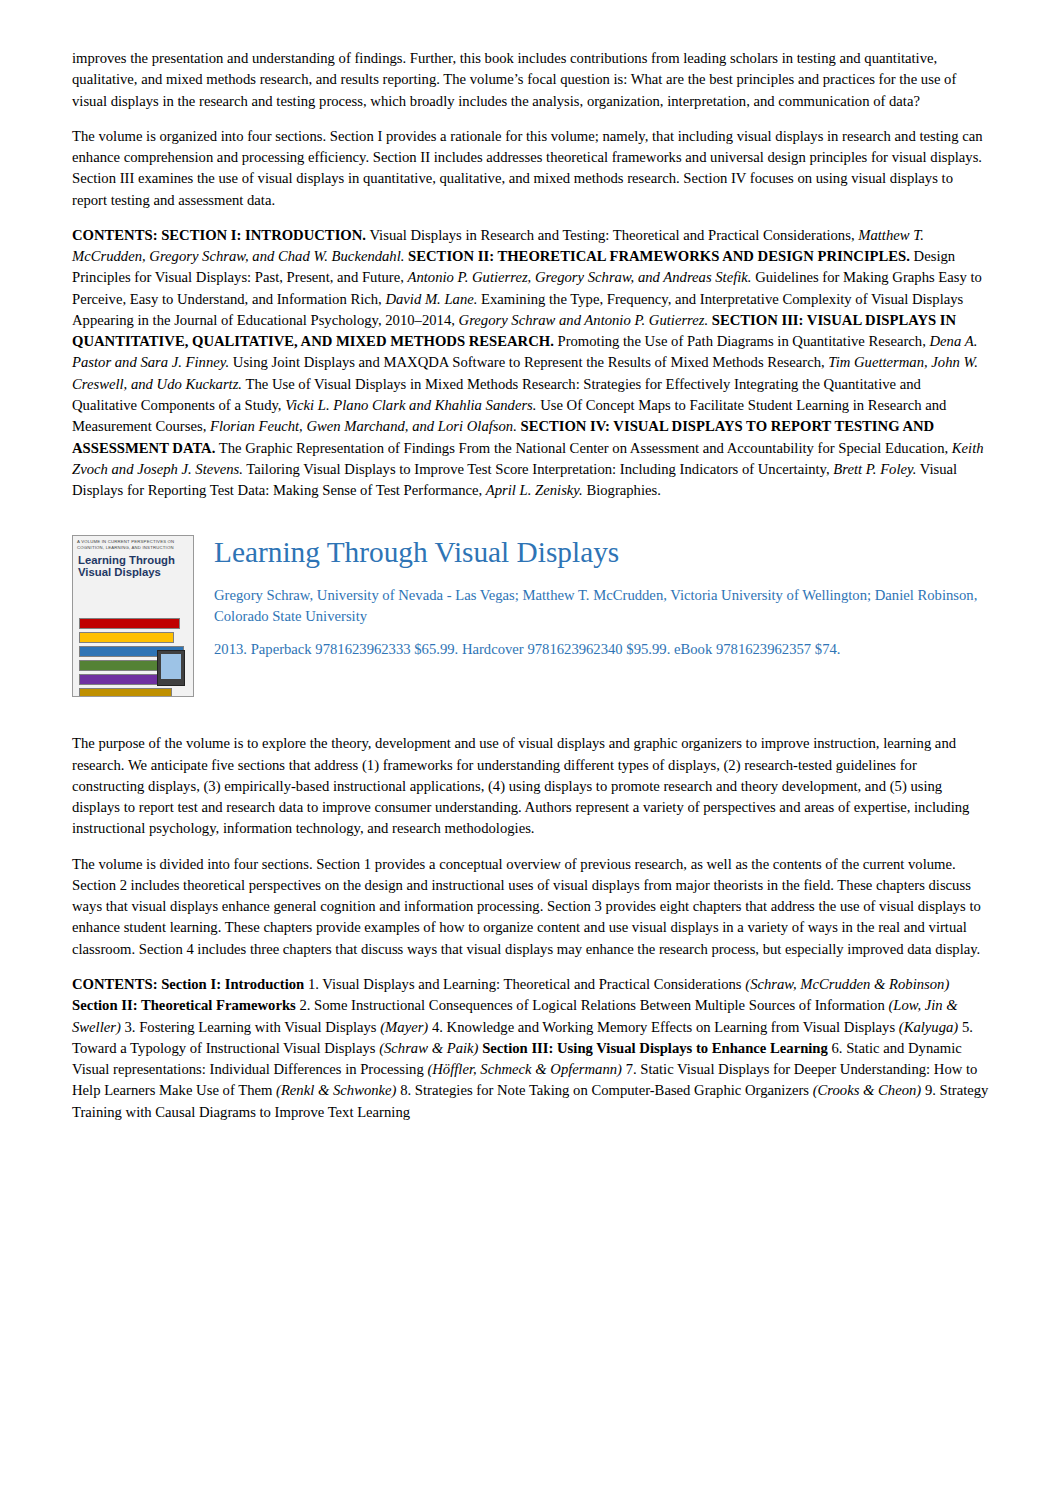improves the presentation and understanding of findings. Further, this book includes contributions from leading scholars in testing and quantitative, qualitative, and mixed methods research, and results reporting. The volume’s focal question is: What are the best principles and practices for the use of visual displays in the research and testing process, which broadly includes the analysis, organization, interpretation, and communication of data?
The volume is organized into four sections. Section I provides a rationale for this volume; namely, that including visual displays in research and testing can enhance comprehension and processing efficiency. Section II includes addresses theoretical frameworks and universal design principles for visual displays. Section III examines the use of visual displays in quantitative, qualitative, and mixed methods research. Section IV focuses on using visual displays to report testing and assessment data.
CONTENTS: SECTION I: INTRODUCTION. Visual Displays in Research and Testing: Theoretical and Practical Considerations, Matthew T. McCrudden, Gregory Schraw, and Chad W. Buckendahl. SECTION II: THEORETICAL FRAMEWORKS AND DESIGN PRINCIPLES. Design Principles for Visual Displays: Past, Present, and Future, Antonio P. Gutierrez, Gregory Schraw, and Andreas Stefik. Guidelines for Making Graphs Easy to Perceive, Easy to Understand, and Information Rich, David M. Lane. Examining the Type, Frequency, and Interpretative Complexity of Visual Displays Appearing in the Journal of Educational Psychology, 2010–2014, Gregory Schraw and Antonio P. Gutierrez. SECTION III: VISUAL DISPLAYS IN QUANTITATIVE, QUALITATIVE, AND MIXED METHODS RESEARCH. Promoting the Use of Path Diagrams in Quantitative Research, Dena A. Pastor and Sara J. Finney. Using Joint Displays and MAXQDA Software to Represent the Results of Mixed Methods Research, Tim Guetterman, John W. Creswell, and Udo Kuckartz. The Use of Visual Displays in Mixed Methods Research: Strategies for Effectively Integrating the Quantitative and Qualitative Components of a Study, Vicki L. Plano Clark and Khahlia Sanders. Use Of Concept Maps to Facilitate Student Learning in Research and Measurement Courses, Florian Feucht, Gwen Marchand, and Lori Olafson. SECTION IV: VISUAL DISPLAYS TO REPORT TESTING AND ASSESSMENT DATA. The Graphic Representation of Findings From the National Center on Assessment and Accountability for Special Education, Keith Zvoch and Joseph J. Stevens. Tailoring Visual Displays to Improve Test Score Interpretation: Including Indicators of Uncertainty, Brett P. Foley. Visual Displays for Reporting Test Data: Making Sense of Test Performance, April L. Zenisky. Biographies.
A VOLUME IN CURRENT PERSPECTIVES ON COGNITION, LEARNING, AND INSTRUCTION
Learning Through
Visual Displays
Learning Through Visual Displays
Gregory Schraw, University of Nevada - Las Vegas; Matthew T. McCrudden, Victoria University of Wellington; Daniel Robinson, Colorado State University
2013. Paperback 9781623962333 $65.99. Hardcover 9781623962340 $95.99. eBook 9781623962357 $74.
The purpose of the volume is to explore the theory, development and use of visual displays and graphic organizers to improve instruction, learning and research. We anticipate five sections that address (1) frameworks for understanding different types of displays, (2) research-tested guidelines for constructing displays, (3) empirically-based instructional applications, (4) using displays to promote research and theory development, and (5) using displays to report test and research data to improve consumer understanding. Authors represent a variety of perspectives and areas of expertise, including instructional psychology, information technology, and research methodologies.
The volume is divided into four sections. Section 1 provides a conceptual overview of previous research, as well as the contents of the current volume. Section 2 includes theoretical perspectives on the design and instructional uses of visual displays from major theorists in the field. These chapters discuss ways that visual displays enhance general cognition and information processing. Section 3 provides eight chapters that address the use of visual displays to enhance student learning. These chapters provide examples of how to organize content and use visual displays in a variety of ways in the real and virtual classroom. Section 4 includes three chapters that discuss ways that visual displays may enhance the research process, but especially improved data display.
CONTENTS: Section I: Introduction 1. Visual Displays and Learning: Theoretical and Practical Considerations (Schraw, McCrudden & Robinson) Section II: Theoretical Frameworks 2. Some Instructional Consequences of Logical Relations Between Multiple Sources of Information (Low, Jin & Sweller) 3. Fostering Learning with Visual Displays (Mayer) 4. Knowledge and Working Memory Effects on Learning from Visual Displays (Kalyuga) 5. Toward a Typology of Instructional Visual Displays (Schraw & Paik) Section III: Using Visual Displays to Enhance Learning 6. Static and Dynamic Visual representations: Individual Differences in Processing (Höffler, Schmeck & Opfermann) 7. Static Visual Displays for Deeper Understanding: How to Help Learners Make Use of Them (Renkl & Schwonke) 8. Strategies for Note Taking on Computer-Based Graphic Organizers (Crooks & Cheon) 9. Strategy Training with Causal Diagrams to Improve Text Learning